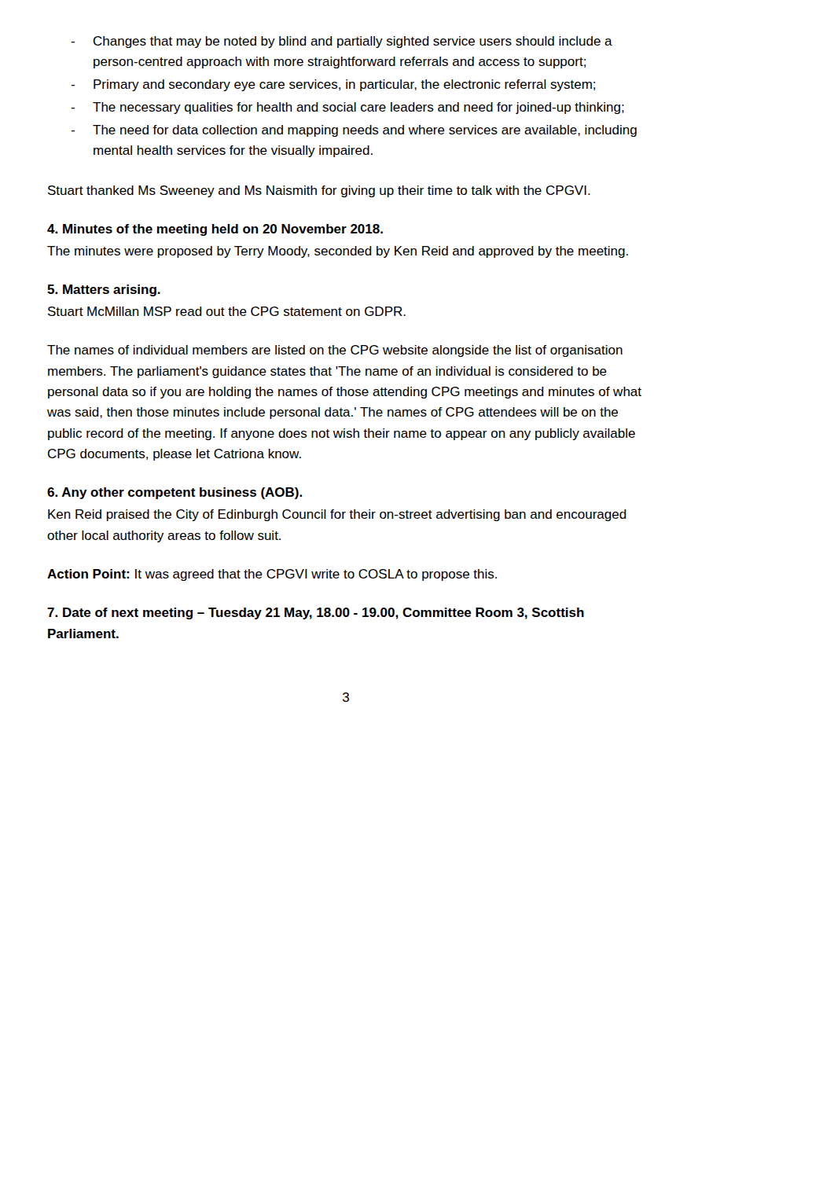Changes that may be noted by blind and partially sighted service users should include a person-centred approach with more straightforward referrals and access to support;
Primary and secondary eye care services, in particular, the electronic referral system;
The necessary qualities for health and social care leaders and need for joined-up thinking;
The need for data collection and mapping needs and where services are available, including mental health services for the visually impaired.
Stuart thanked Ms Sweeney and Ms Naismith for giving up their time to talk with the CPGVI.
4. Minutes of the meeting held on 20 November 2018.
The minutes were proposed by Terry Moody, seconded by Ken Reid and approved by the meeting.
5. Matters arising.
Stuart McMillan MSP read out the CPG statement on GDPR.
The names of individual members are listed on the CPG website alongside the list of organisation members. The parliament's guidance states that 'The name of an individual is considered to be personal data so if you are holding the names of those attending CPG meetings and minutes of what was said, then those minutes include personal data.' The names of CPG attendees will be on the public record of the meeting. If anyone does not wish their name to appear on any publicly available CPG documents, please let Catriona know.
6. Any other competent business (AOB).
Ken Reid praised the City of Edinburgh Council for their on-street advertising ban and encouraged other local authority areas to follow suit.
Action Point: It was agreed that the CPGVI write to COSLA to propose this.
7. Date of next meeting – Tuesday 21 May, 18.00 - 19.00, Committee Room 3, Scottish Parliament.
3